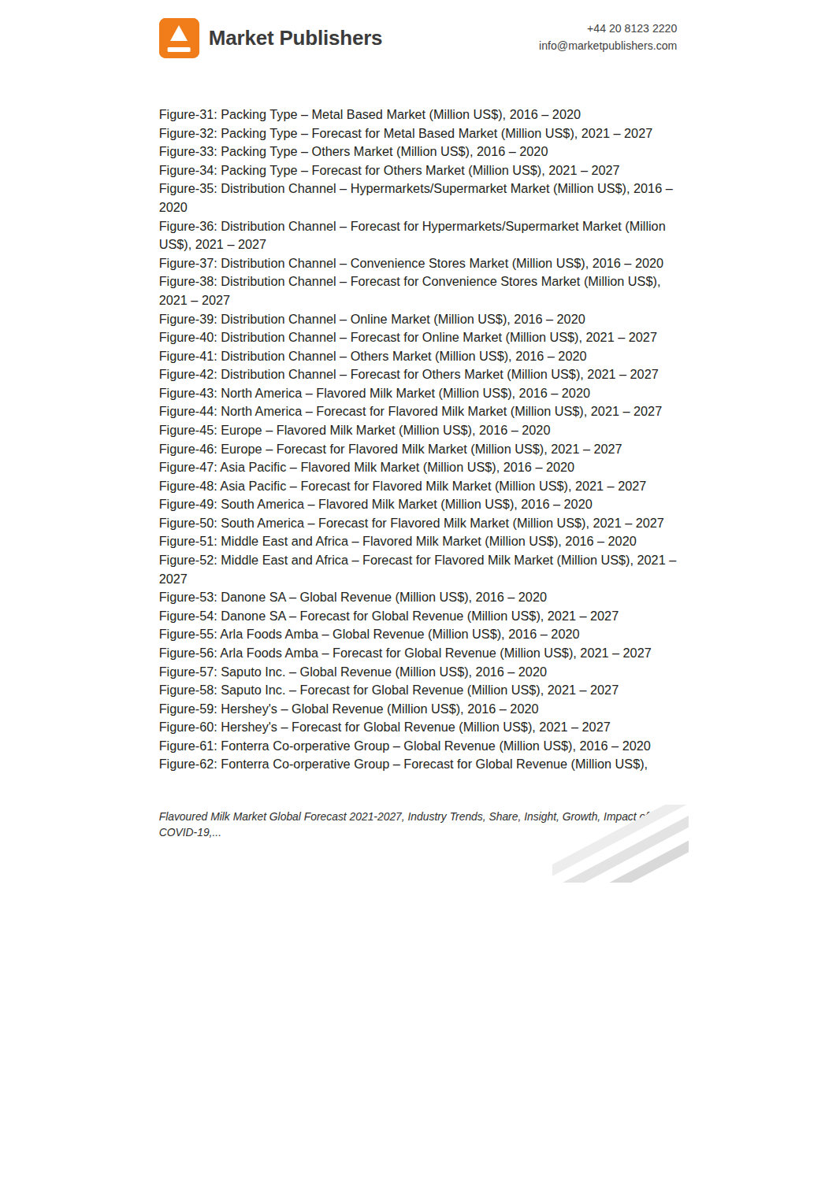Market Publishers
+44 20 8123 2220
info@marketpublishers.com
Figure-31: Packing Type – Metal Based Market (Million US$), 2016 – 2020
Figure-32: Packing Type – Forecast for Metal Based Market (Million US$), 2021 – 2027
Figure-33: Packing Type – Others Market (Million US$), 2016 – 2020
Figure-34: Packing Type – Forecast for Others Market (Million US$), 2021 – 2027
Figure-35: Distribution Channel – Hypermarkets/Supermarket Market (Million US$), 2016 – 2020
Figure-36: Distribution Channel – Forecast for Hypermarkets/Supermarket Market (Million US$), 2021 – 2027
Figure-37: Distribution Channel – Convenience Stores Market (Million US$), 2016 – 2020
Figure-38: Distribution Channel – Forecast for Convenience Stores Market (Million US$), 2021 – 2027
Figure-39: Distribution Channel – Online Market (Million US$), 2016 – 2020
Figure-40: Distribution Channel – Forecast for Online Market (Million US$), 2021 – 2027
Figure-41: Distribution Channel – Others Market (Million US$), 2016 – 2020
Figure-42: Distribution Channel – Forecast for Others Market (Million US$), 2021 – 2027
Figure-43: North America – Flavored Milk Market (Million US$), 2016 – 2020
Figure-44: North America – Forecast for Flavored Milk Market (Million US$), 2021 – 2027
Figure-45: Europe – Flavored Milk Market (Million US$), 2016 – 2020
Figure-46: Europe – Forecast for Flavored Milk Market (Million US$), 2021 – 2027
Figure-47: Asia Pacific – Flavored Milk Market (Million US$), 2016 – 2020
Figure-48: Asia Pacific – Forecast for Flavored Milk Market (Million US$), 2021 – 2027
Figure-49: South America – Flavored Milk Market (Million US$), 2016 – 2020
Figure-50: South America – Forecast for Flavored Milk Market (Million US$), 2021 – 2027
Figure-51: Middle East and Africa – Flavored Milk Market (Million US$), 2016 – 2020
Figure-52: Middle East and Africa – Forecast for Flavored Milk Market (Million US$), 2021 – 2027
Figure-53: Danone SA – Global Revenue (Million US$), 2016 – 2020
Figure-54: Danone SA – Forecast for Global Revenue (Million US$), 2021 – 2027
Figure-55: Arla Foods Amba – Global Revenue (Million US$), 2016 – 2020
Figure-56: Arla Foods Amba – Forecast for Global Revenue (Million US$), 2021 – 2027
Figure-57: Saputo Inc. – Global Revenue (Million US$), 2016 – 2020
Figure-58: Saputo Inc. – Forecast for Global Revenue (Million US$), 2021 – 2027
Figure-59: Hershey's – Global Revenue (Million US$), 2016 – 2020
Figure-60: Hershey's – Forecast for Global Revenue (Million US$), 2021 – 2027
Figure-61: Fonterra Co-orperative Group – Global Revenue (Million US$), 2016 – 2020
Figure-62: Fonterra Co-orperative Group – Forecast for Global Revenue (Million US$),
Flavoured Milk Market Global Forecast 2021-2027, Industry Trends, Share, Insight, Growth, Impact of COVID-19,...